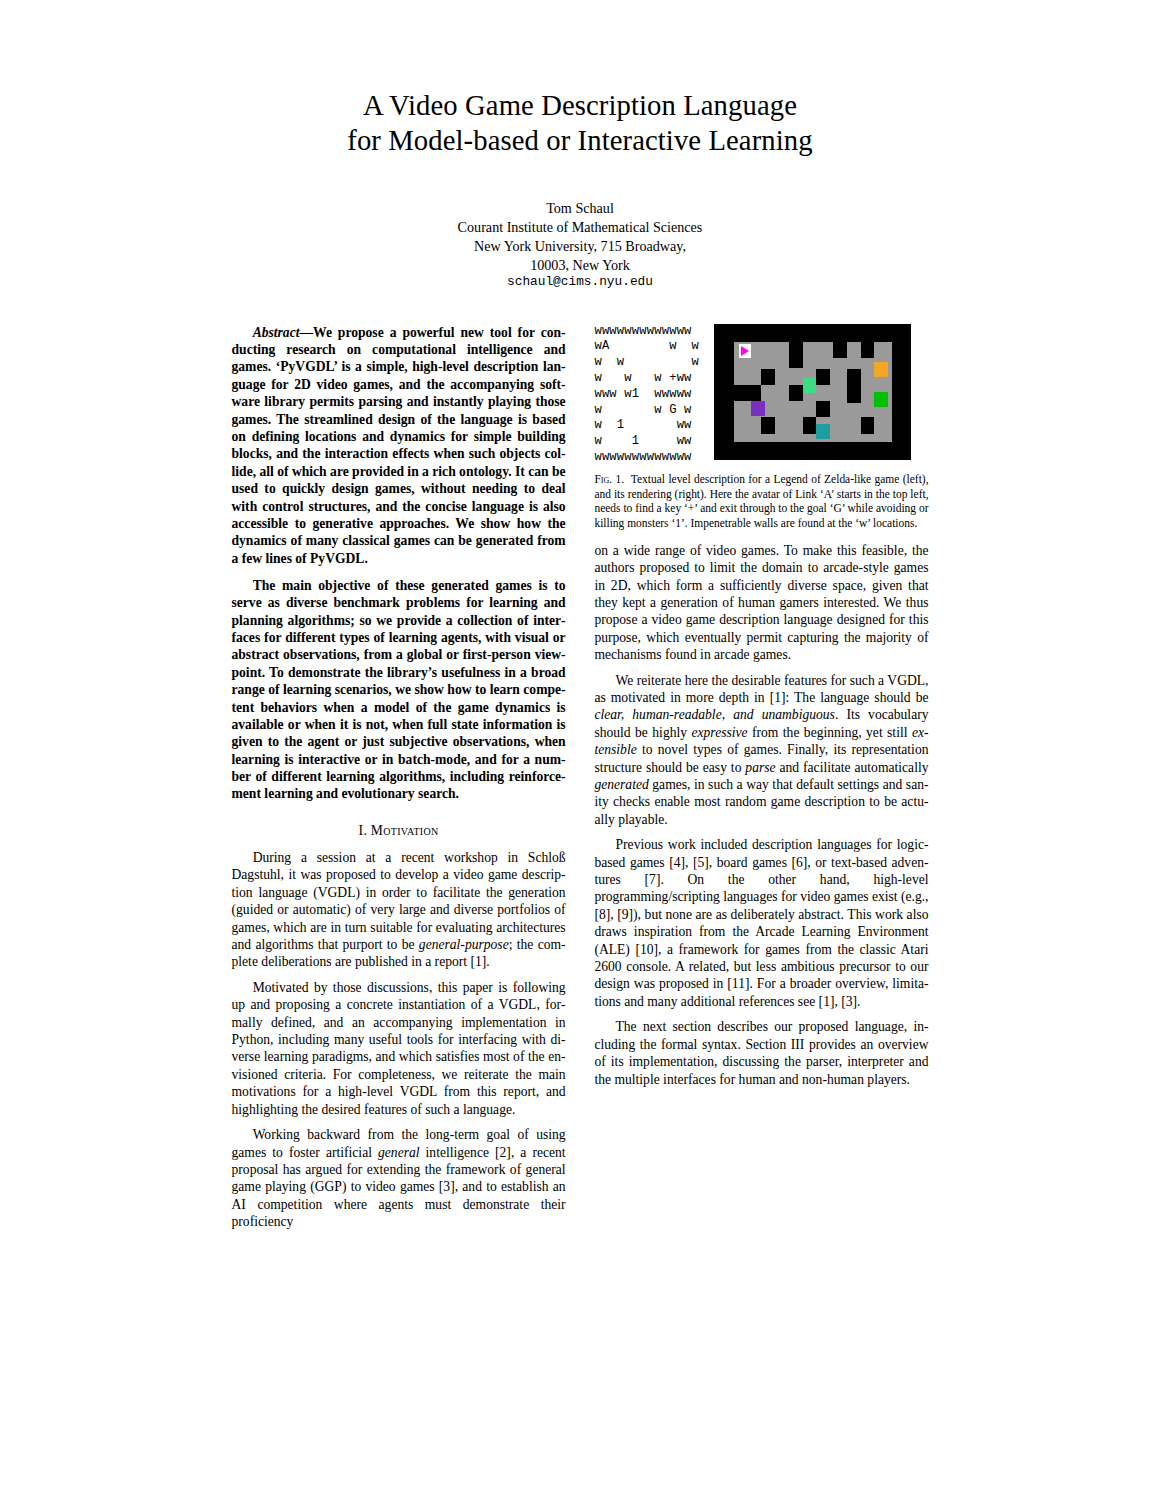A Video Game Description Language
for Model-based or Interactive Learning
Tom Schaul
Courant Institute of Mathematical Sciences
New York University, 715 Broadway,
10003, New York
schaul@cims.nyu.edu
Abstract—We propose a powerful new tool for conducting research on computational intelligence and games. ‘PyVGDL’ is a simple, high-level description language for 2D video games, and the accompanying software library permits parsing and instantly playing those games. The streamlined design of the language is based on defining locations and dynamics for simple building blocks, and the interaction effects when such objects collide, all of which are provided in a rich ontology. It can be used to quickly design games, without needing to deal with control structures, and the concise language is also accessible to generative approaches. We show how the dynamics of many classical games can be generated from a few lines of PyVGDL.
The main objective of these generated games is to serve as diverse benchmark problems for learning and planning algorithms; so we provide a collection of interfaces for different types of learning agents, with visual or abstract observations, from a global or first-person viewpoint. To demonstrate the library’s usefulness in a broad range of learning scenarios, we show how to learn competent behaviors when a model of the game dynamics is available or when it is not, when full state information is given to the agent or just subjective observations, when learning is interactive or in batch-mode, and for a number of different learning algorithms, including reinforcement learning and evolutionary search.
I. Motivation
During a session at a recent workshop in Schloß Dagstuhl, it was proposed to develop a video game description language (VGDL) in order to facilitate the generation (guided or automatic) of very large and diverse portfolios of games, which are in turn suitable for evaluating architectures and algorithms that purport to be general-purpose; the complete deliberations are published in a report [1].
Motivated by those discussions, this paper is following up and proposing a concrete instantiation of a VGDL, formally defined, and an accompanying implementation in Python, including many useful tools for interfacing with diverse learning paradigms, and which satisfies most of the envisioned criteria. For completeness, we reiterate the main motivations for a high-level VGDL from this report, and highlighting the desired features of such a language.
Working backward from the long-term goal of using games to foster artificial general intelligence [2], a recent proposal has argued for extending the framework of general game playing (GGP) to video games [3], and to establish an AI competition where agents must demonstrate their proficiency
wwwwwwwwwwwww
wA        w  w
w  w         w
w   w   w +ww
www w1  wwwww
w       w G w
w  1       ww
w    1     ww
wwwwwwwwwwwww
Fig. 1. Textual level description for a Legend of Zelda-like game (left), and its rendering (right). Here the avatar of Link ‘A’ starts in the top left, needs to find a key ‘+’ and exit through to the goal ‘G’ while avoiding or killing monsters ‘1’. Impenetrable walls are found at the ‘w’ locations.
on a wide range of video games. To make this feasible, the authors proposed to limit the domain to arcade-style games in 2D, which form a sufficiently diverse space, given that they kept a generation of human gamers interested. We thus propose a video game description language designed for this purpose, which eventually permit capturing the majority of mechanisms found in arcade games.
We reiterate here the desirable features for such a VGDL, as motivated in more depth in [1]: The language should be clear, human-readable, and unambiguous. Its vocabulary should be highly expressive from the beginning, yet still extensible to novel types of games. Finally, its representation structure should be easy to parse and facilitate automatically generated games, in such a way that default settings and sanity checks enable most random game description to be actually playable.
Previous work included description languages for logic-based games [4], [5], board games [6], or text-based adventures [7]. On the other hand, high-level programming/scripting languages for video games exist (e.g., [8], [9]), but none are as deliberately abstract. This work also draws inspiration from the Arcade Learning Environment (ALE) [10], a framework for games from the classic Atari 2600 console. A related, but less ambitious precursor to our design was proposed in [11]. For a broader overview, limitations and many additional references see [1], [3].
The next section describes our proposed language, including the formal syntax. Section III provides an overview of its implementation, discussing the parser, interpreter and the multiple interfaces for human and non-human players.